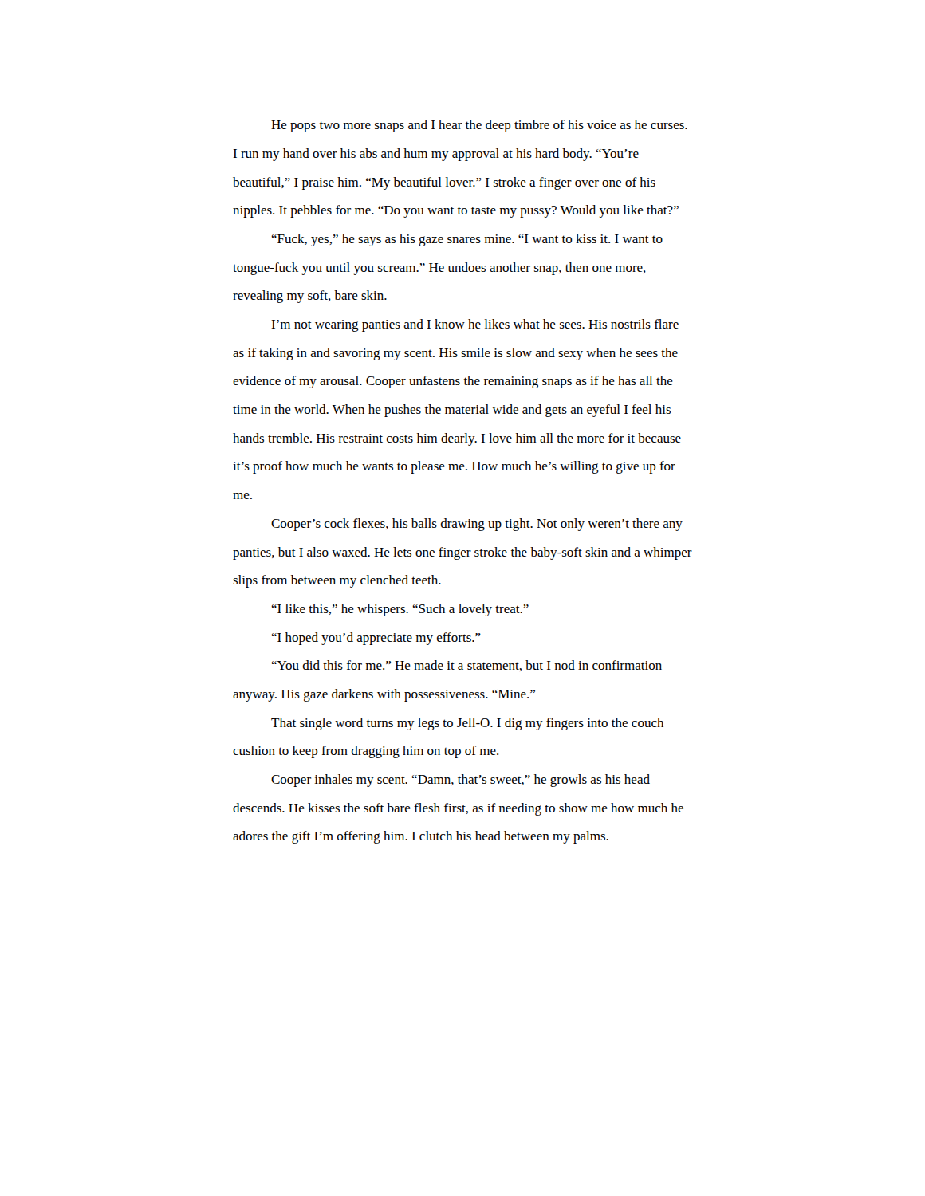He pops two more snaps and I hear the deep timbre of his voice as he curses. I run my hand over his abs and hum my approval at his hard body. “You’re beautiful,” I praise him. “My beautiful lover.” I stroke a finger over one of his nipples. It pebbles for me. “Do you want to taste my pussy? Would you like that?”
“Fuck, yes,” he says as his gaze snares mine. “I want to kiss it. I want to tongue-fuck you until you scream.” He undoes another snap, then one more, revealing my soft, bare skin.
I’m not wearing panties and I know he likes what he sees. His nostrils flare as if taking in and savoring my scent. His smile is slow and sexy when he sees the evidence of my arousal. Cooper unfastens the remaining snaps as if he has all the time in the world. When he pushes the material wide and gets an eyeful I feel his hands tremble. His restraint costs him dearly. I love him all the more for it because it’s proof how much he wants to please me. How much he’s willing to give up for me.
Cooper’s cock flexes, his balls drawing up tight. Not only weren’t there any panties, but I also waxed. He lets one finger stroke the baby-soft skin and a whimper slips from between my clenched teeth.
“I like this,” he whispers. “Such a lovely treat.”
“I hoped you’d appreciate my efforts.”
“You did this for me.” He made it a statement, but I nod in confirmation anyway. His gaze darkens with possessiveness. “Mine.”
That single word turns my legs to Jell-O. I dig my fingers into the couch cushion to keep from dragging him on top of me.
Cooper inhales my scent. “Damn, that’s sweet,” he growls as his head descends. He kisses the soft bare flesh first, as if needing to show me how much he adores the gift I’m offering him. I clutch his head between my palms.